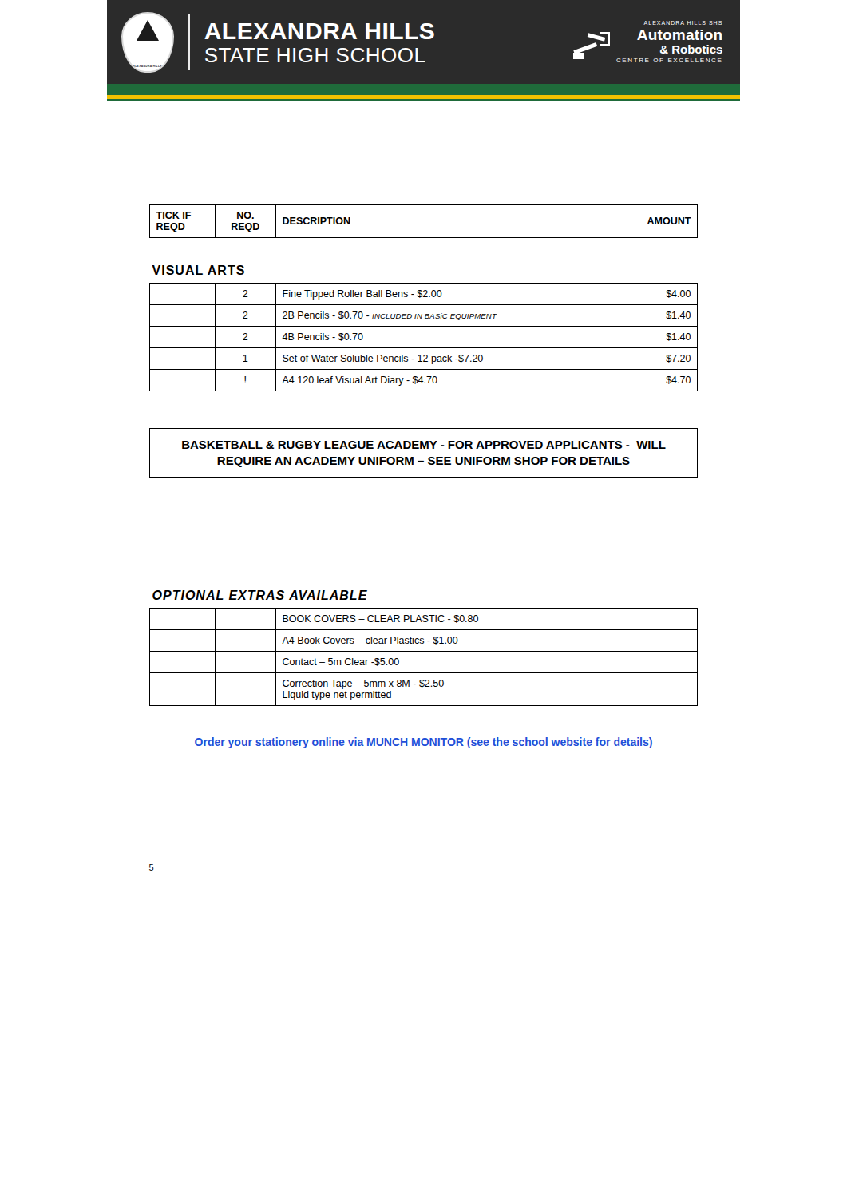ALEXANDRA HILLS
STATE HIGH SCHOOL
ALEXANDRA HILLS SHS
Automation
& Robotics
CENTRE OF EXCELLENCE
| TICK IF REQD | NO. REQD | DESCRIPTION | AMOUNT |
| --- | --- | --- | --- |
VISUAL ARTS
| | 2 | Fine Tipped Roller Ball Bens - $2.00 | $4.00 |
| | 2 | 2B Pencils - $0.70 - INCLUDED IN BASiC EQUIPMENT | $1.40 |
| | 2 | 4B Pencils - $0.70 | $1.40 |
| | 1 | Set of Water Soluble Pencils - 12 pack -$7.20 | $7.20 |
| | ! | A4 120 leaf Visual Art Diary - $4.70 | $4.70 |
BASKETBALL & RUGBY LEAGUE ACADEMY - FOR APPROVED APPLICANTS - WILL REQUIRE AN ACADEMY UNIFORM – SEE UNIFORM SHOP FOR DETAILS
OPTIONAL EXTRAS AVAILABLE
| | | BOOK COVERS – CLEAR PLASTIC - $0.80 | |
| | | A4 Book Covers – clear Plastics - $1.00 | |
| | | Contact – 5m Clear -$5.00 | |
| | | Correction Tape – 5mm x 8M - $2.50 Liquid type net permitted | |
Order your stationery online via MUNCH MONITOR (see the school website for details)
5